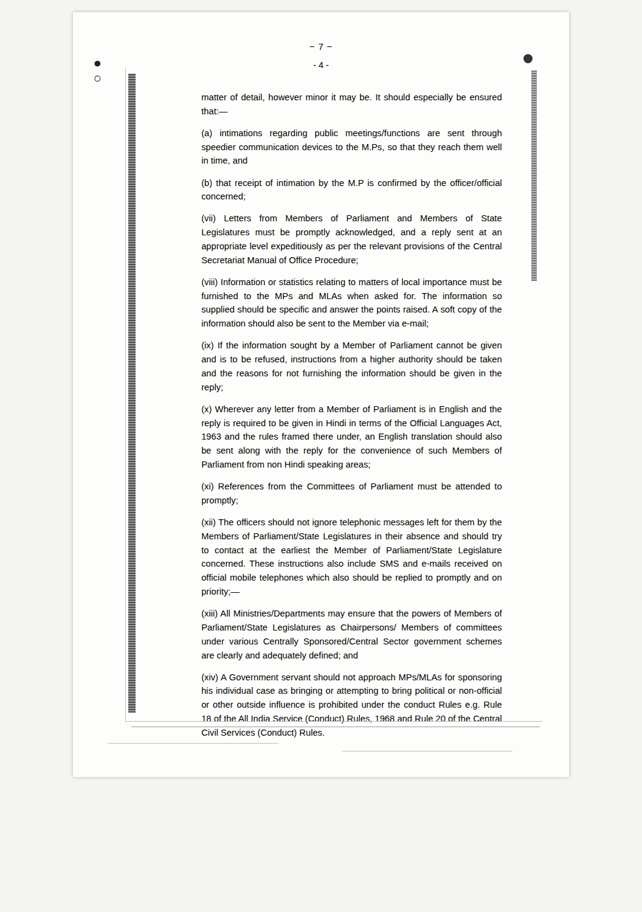− 7 −
- 4 -
● ○
matter of detail, however minor it may be. It should especially be ensured that:—
(a) intimations regarding public meetings/functions are sent through speedier communication devices to the M.Ps, so that they reach them well in time, and
(b) that receipt of intimation by the M.P is confirmed by the officer/official concerned;
(vii) Letters from Members of Parliament and Members of State Legislatures must be promptly acknowledged, and a reply sent at an appropriate level expeditiously as per the relevant provisions of the Central Secretariat Manual of Office Procedure;
(viii) Information or statistics relating to matters of local importance must be furnished to the MPs and MLAs when asked for. The information so supplied should be specific and answer the points raised. A soft copy of the information should also be sent to the Member via e-mail;
(ix) If the information sought by a Member of Parliament cannot be given and is to be refused, instructions from a higher authority should be taken and the reasons for not furnishing the information should be given in the reply;
(x) Wherever any letter from a Member of Parliament is in English and the reply is required to be given in Hindi in terms of the Official Languages Act, 1963 and the rules framed there under, an English translation should also be sent along with the reply for the convenience of such Members of Parliament from non Hindi speaking areas;
(xi) References from the Committees of Parliament must be attended to promptly;
(xii) The officers should not ignore telephonic messages left for them by the Members of Parliament/State Legislatures in their absence and should try to contact at the earliest the Member of Parliament/State Legislature concerned. These instructions also include SMS and e-mails received on official mobile telephones which also should be replied to promptly and on priority;—
(xiii) All Ministries/Departments may ensure that the powers of Members of Parliament/State Legislatures as Chairpersons/ Members of committees under various Centrally Sponsored/Central Sector government schemes are clearly and adequately defined; and
(xiv) A Government servant should not approach MPs/MLAs for sponsoring his individual case as bringing or attempting to bring political or non-official or other outside influence is prohibited under the conduct Rules e.g. Rule 18 of the All India Service (Conduct) Rules, 1968 and Rule 20 of the Central Civil Services (Conduct) Rules.